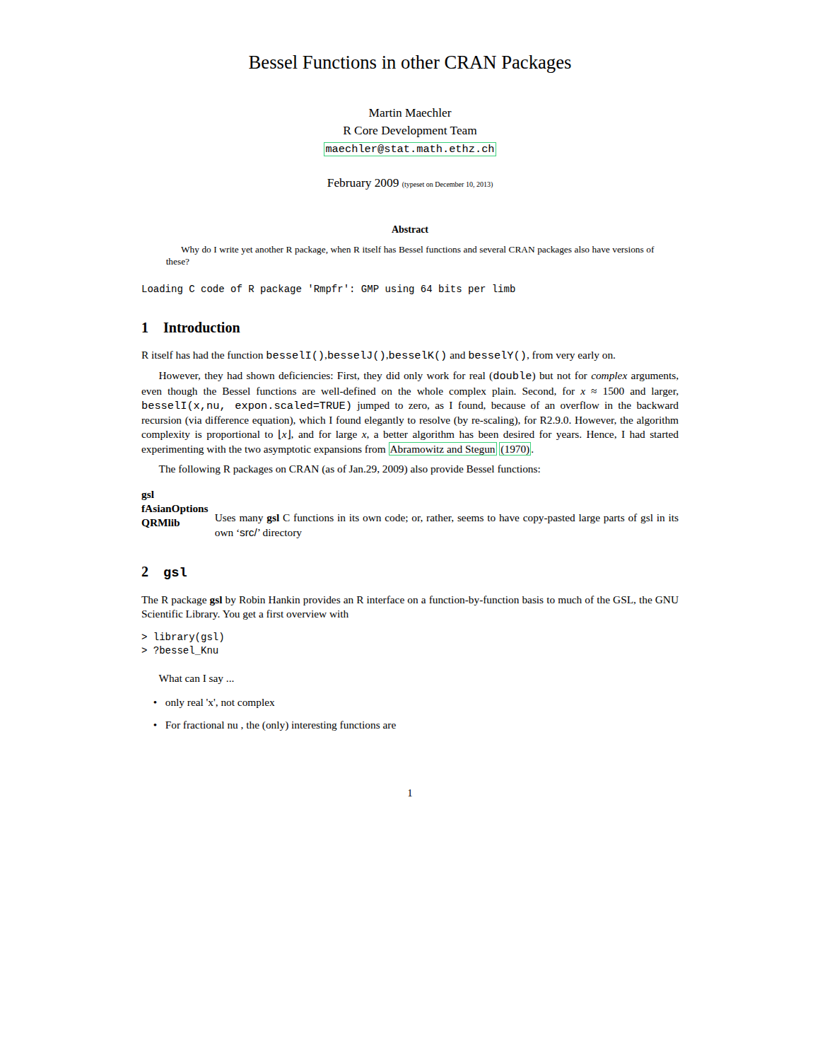Bessel Functions in other CRAN Packages
Martin Maechler
R Core Development Team
maechler@stat.math.ethz.ch
February 2009 (typeset on December 10, 2013)
Abstract
Why do I write yet another R package, when R itself has Bessel functions and several CRAN packages also have versions of these?
Loading C code of R package 'Rmpfr': GMP using 64 bits per limb
1 Introduction
R itself has had the function besselI(),besselJ(),besselK() and besselY(), from very early on.
However, they had shown deficiencies: First, they did only work for real (double) but not for complex arguments, even though the Bessel functions are well-defined on the whole complex plain. Second, for x ≈ 1500 and larger, besselI(x,nu, expon.scaled=TRUE) jumped to zero, as I found, because of an overflow in the backward recursion (via difference equation), which I found elegantly to resolve (by re-scaling), for R2.9.0. However, the algorithm complexity is proportional to ⌊x⌋, and for large x, a better algorithm has been desired for years. Hence, I had started experimenting with the two asymptotic expansions from Abramowitz and Stegun (1970).
The following R packages on CRAN (as of Jan.29, 2009) also provide Bessel functions:
gsl
fAsianOptions
QRMlib
Uses many gsl C functions in its own code; or, rather, seems to have copy-pasted large parts of gsl in its own ‘src/’ directory
2 gsl
The R package gsl by Robin Hankin provides an R interface on a function-by-function basis to much of the GSL, the GNU Scientific Library. You get a first overview with
> library(gsl)
> ?bessel_Knu
What can I say ...
only real 'x', not complex
For fractional nu , the (only) interesting functions are
1